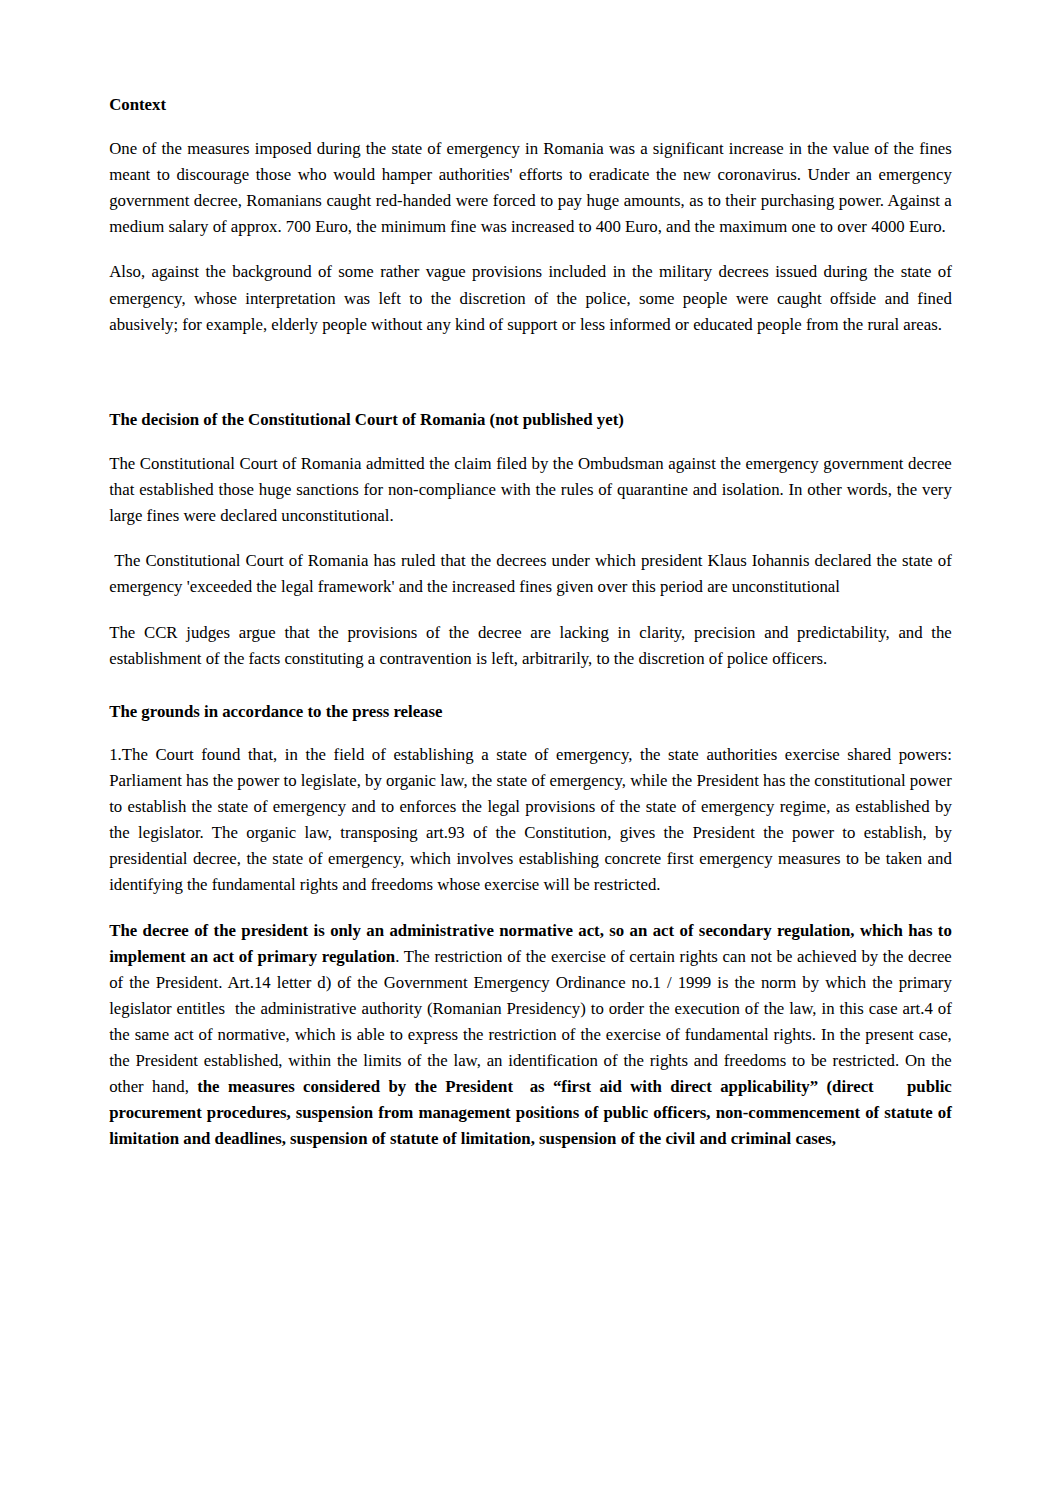Context
One of the measures imposed during the state of emergency in Romania was a significant increase in the value of the fines meant to discourage those who would hamper authorities' efforts to eradicate the new coronavirus. Under an emergency government decree, Romanians caught red-handed were forced to pay huge amounts, as to their purchasing power. Against a medium salary of approx. 700 Euro, the minimum fine was increased to 400 Euro, and the maximum one to over 4000 Euro.
Also, against the background of some rather vague provisions included in the military decrees issued during the state of emergency, whose interpretation was left to the discretion of the police, some people were caught offside and fined abusively; for example, elderly people without any kind of support or less informed or educated people from the rural areas.
The decision of the Constitutional Court of Romania (not published yet)
The Constitutional Court of Romania admitted the claim filed by the Ombudsman against the emergency government decree that established those huge sanctions for non-compliance with the rules of quarantine and isolation. In other words, the very large fines were declared unconstitutional.
The Constitutional Court of Romania has ruled that the decrees under which president Klaus Iohannis declared the state of emergency 'exceeded the legal framework' and the increased fines given over this period are unconstitutional
The CCR judges argue that the provisions of the decree are lacking in clarity, precision and predictability, and the establishment of the facts constituting a contravention is left, arbitrarily, to the discretion of police officers.
The grounds in accordance to the press release
1.The Court found that, in the field of establishing a state of emergency, the state authorities exercise shared powers: Parliament has the power to legislate, by organic law, the state of emergency, while the President has the constitutional power to establish the state of emergency and to enforces the legal provisions of the state of emergency regime, as established by the legislator. The organic law, transposing art.93 of the Constitution, gives the President the power to establish, by presidential decree, the state of emergency, which involves establishing concrete first emergency measures to be taken and identifying the fundamental rights and freedoms whose exercise will be restricted.
The decree of the president is only an administrative normative act, so an act of secondary regulation, which has to implement an act of primary regulation. The restriction of the exercise of certain rights can not be achieved by the decree of the President. Art.14 letter d) of the Government Emergency Ordinance no.1 / 1999 is the norm by which the primary legislator entitles the administrative authority (Romanian Presidency) to order the execution of the law, in this case art.4 of the same act of normative, which is able to express the restriction of the exercise of fundamental rights. In the present case, the President established, within the limits of the law, an identification of the rights and freedoms to be restricted. On the other hand, the measures considered by the President as “first aid with direct applicability” (direct public procurement procedures, suspension from management positions of public officers, non-commencement of statute of limitation and deadlines, suspension of statute of limitation, suspension of the civil and criminal cases,